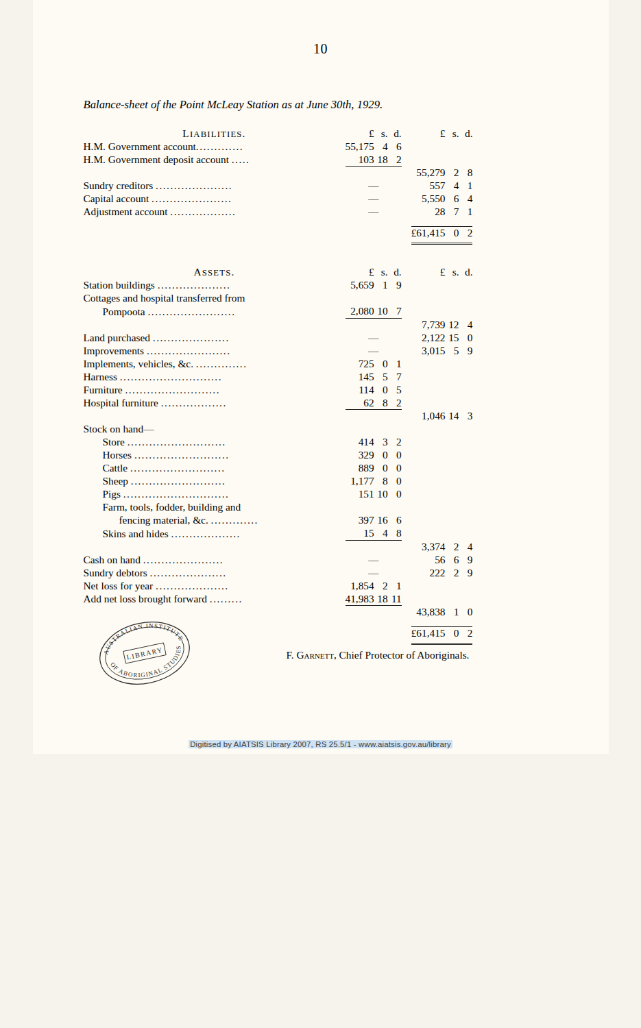10
Balance-sheet of the Point McLeay Station as at June 30th, 1929.
| L IABILITIES . | £ | s. | d. | | £ | s. | d. |
| H.M. Government account ............. | 55,175 | 4 | 6 | | | | |
| H.M. Government deposit account ..... | 103 | 18 | 2 | | | | |
| | | | 55,279 | 2 | 8 |
| Sundry creditors ..................... | — | | 557 | 4 | 1 |
| Capital account ...................... | — | | 5,550 | 6 | 4 |
| Adjustment account .................. | — | | 28 | 7 | 1 |
| | | | £61,415 | 0 | 2 |
| A SSETS . | £ | s. | d. | | £ | s. | d. |
| Station buildings .................... | 5,659 | 1 | 9 | | | | |
| Cottages and hospital transferred from | | | | | | | |
| Pompoota ........................ | 2,080 | 10 | 7 | | | | |
| | | | 7,739 | 12 | 4 |
| Land purchased ..................... | — | | 2,122 | 15 | 0 |
| Improvements ....................... | — | | 3,015 | 5 | 9 |
| Implements, vehicles, &c. .............. | 725 | 0 | 1 | | | | |
| Harness ............................ | 145 | 5 | 7 | | | | |
| Furniture .......................... | 114 | 0 | 5 | | | | |
| Hospital furniture .................. | 62 | 8 | 2 | | | | |
| | | | 1,046 | 14 | 3 |
| Stock on hand— | | | | | |
| Store ........................... | 414 | 3 | 2 | | | | |
| Horses .......................... | 329 | 0 | 0 | | | | |
| Cattle .......................... | 889 | 0 | 0 | | | | |
| Sheep .......................... | 1,177 | 8 | 0 | | | | |
| Pigs ............................. | 151 | 10 | 0 | | | | |
| Farm, tools, fodder, building and | | | | | |
| fencing material, &c. ............. | 397 | 16 | 6 | | | | |
| Skins and hides ................... | 15 | 4 | 8 | | | | |
| | | | 3,374 | 2 | 4 |
| Cash on hand ...................... | — | | 56 | 6 | 9 |
| Sundry debtors ..................... | — | | 222 | 2 | 9 |
| Net loss for year .................... | 1,854 | 2 | 1 | | | | |
| Add net loss brought forward ......... | 41,983 | 18 | 11 | | | | |
| | | | 43,838 | 1 | 0 |
| | | | £61,415 | 0 | 2 |
F. Garnett, Chief Protector of Aboriginals.
AUSTRALIAN INSTITUTE OF ABORIGINAL STUDIES LIBRARY
Digitised by AIATSIS Library 2007, RS 25.5/1 - www.aiatsis.gov.au/library